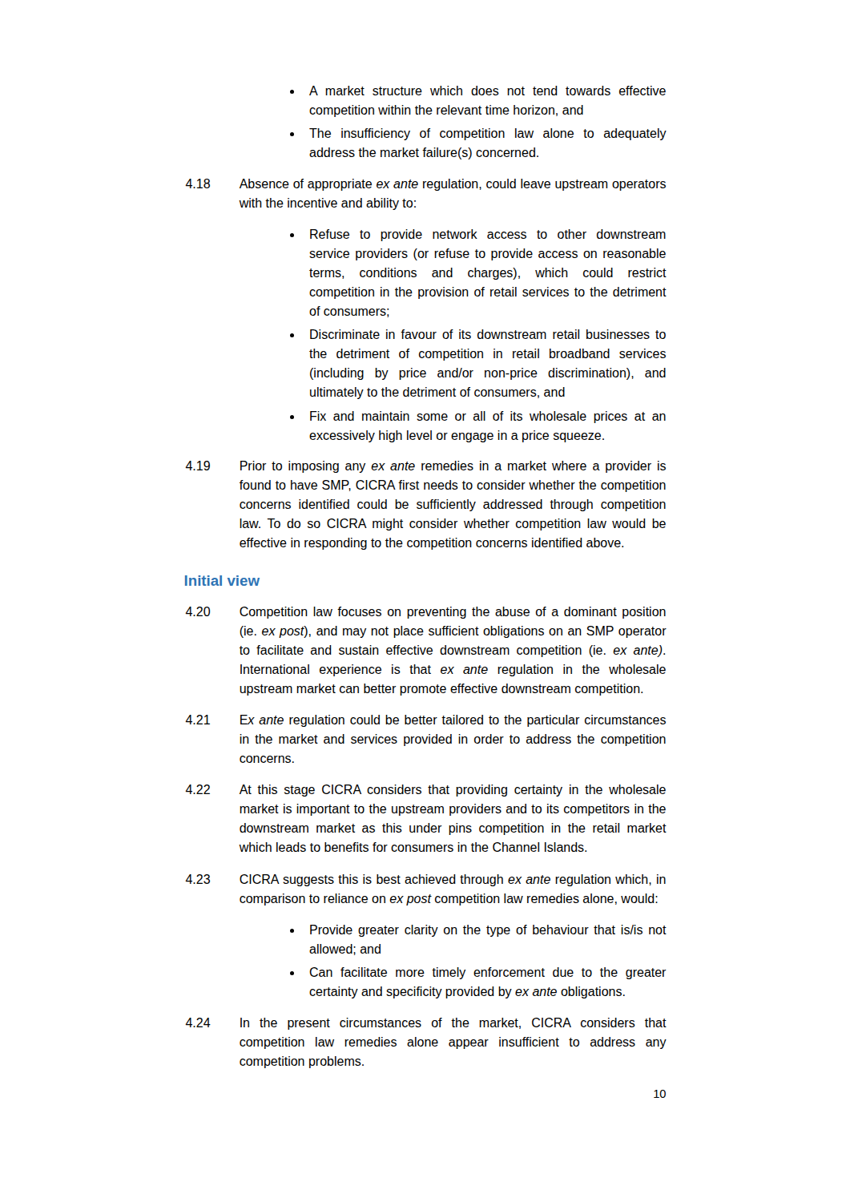A market structure which does not tend towards effective competition within the relevant time horizon, and
The insufficiency of competition law alone to adequately address the market failure(s) concerned.
4.18
Absence of appropriate ex ante regulation, could leave upstream operators with the incentive and ability to:
Refuse to provide network access to other downstream service providers (or refuse to provide access on reasonable terms, conditions and charges), which could restrict competition in the provision of retail services to the detriment of consumers;
Discriminate in favour of its downstream retail businesses to the detriment of competition in retail broadband services (including by price and/or non-price discrimination), and ultimately to the detriment of consumers, and
Fix and maintain some or all of its wholesale prices at an excessively high level or engage in a price squeeze.
4.19
Prior to imposing any ex ante remedies in a market where a provider is found to have SMP, CICRA first needs to consider whether the competition concerns identified could be sufficiently addressed through competition law. To do so CICRA might consider whether competition law would be effective in responding to the competition concerns identified above.
Initial view
4.20
Competition law focuses on preventing the abuse of a dominant position (ie. ex post), and may not place sufficient obligations on an SMP operator to facilitate and sustain effective downstream competition (ie. ex ante). International experience is that ex ante regulation in the wholesale upstream market can better promote effective downstream competition.
4.21
Ex ante regulation could be better tailored to the particular circumstances in the market and services provided in order to address the competition concerns.
4.22
At this stage CICRA considers that providing certainty in the wholesale market is important to the upstream providers and to its competitors in the downstream market as this under pins competition in the retail market which leads to benefits for consumers in the Channel Islands.
4.23
CICRA suggests this is best achieved through ex ante regulation which, in comparison to reliance on ex post competition law remedies alone, would:
Provide greater clarity on the type of behaviour that is/is not allowed; and
Can facilitate more timely enforcement due to the greater certainty and specificity provided by ex ante obligations.
4.24
In the present circumstances of the market, CICRA considers that competition law remedies alone appear insufficient to address any competition problems.
10